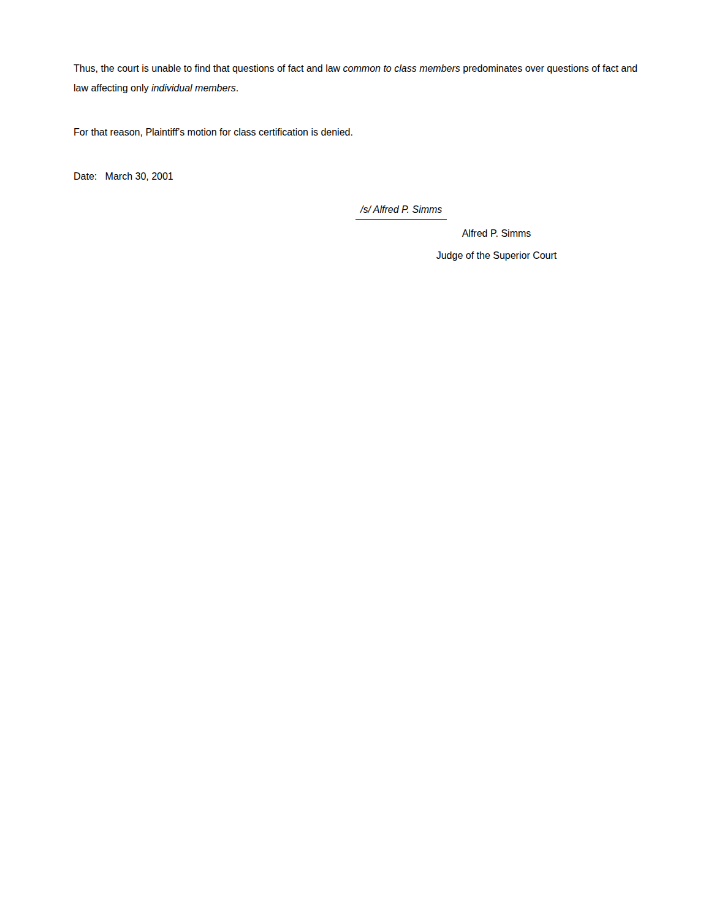Thus, the court is unable to find that questions of fact and law common to class members predominates over questions of fact and law affecting only individual members.
For that reason, Plaintiff’s motion for class certification is denied.
Date: March 30, 2001
/s/ Alfred P. Simms Alfred P. Simms Judge of the Superior Court